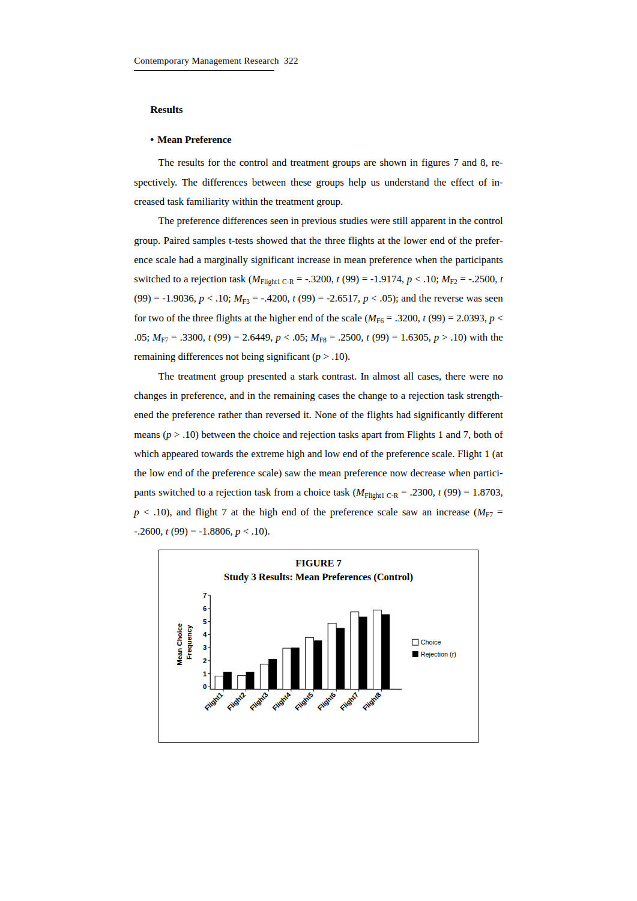Contemporary Management Research 322
Results
•Mean Preference
The results for the control and treatment groups are shown in figures 7 and 8, respectively. The differences between these groups help us understand the effect of increased task familiarity within the treatment group.
The preference differences seen in previous studies were still apparent in the control group. Paired samples t-tests showed that the three flights at the lower end of the preference scale had a marginally significant increase in mean preference when the participants switched to a rejection task (MFlight1 C-R = -.3200, t (99) = -1.9174, p < .10; MF2 = -.2500, t (99) = -1.9036, p < .10; MF3 = -.4200, t (99) = -2.6517, p < .05); and the reverse was seen for two of the three flights at the higher end of the scale (MF6 = .3200, t (99) = 2.0393, p < .05; MF7 = .3300, t (99) = 2.6449, p < .05; MF8 = .2500, t (99) = 1.6305, p > .10) with the remaining differences not being significant (p > .10).
The treatment group presented a stark contrast. In almost all cases, there were no changes in preference, and in the remaining cases the change to a rejection task strengthened the preference rather than reversed it. None of the flights had significantly different means (p > .10) between the choice and rejection tasks apart from Flights 1 and 7, both of which appeared towards the extreme high and low end of the preference scale. Flight 1 (at the low end of the preference scale) saw the mean preference now decrease when participants switched to a rejection task from a choice task (MFlight1 C-R = .2300, t (99) = 1.8703, p < .10), and flight 7 at the high end of the preference scale saw an increase (MF7 = -.2600, t (99) = -1.8806, p < .10).
FIGURE 7
Study 3 Results: Mean Preferences (Control)
7 6 5 4 3 2 1 0 Mean Choice Frequency Flight1 Flight2 Flight3 Flight4 Flight5 Flight6 Flight7 Flight8 Choice Rejection (r)